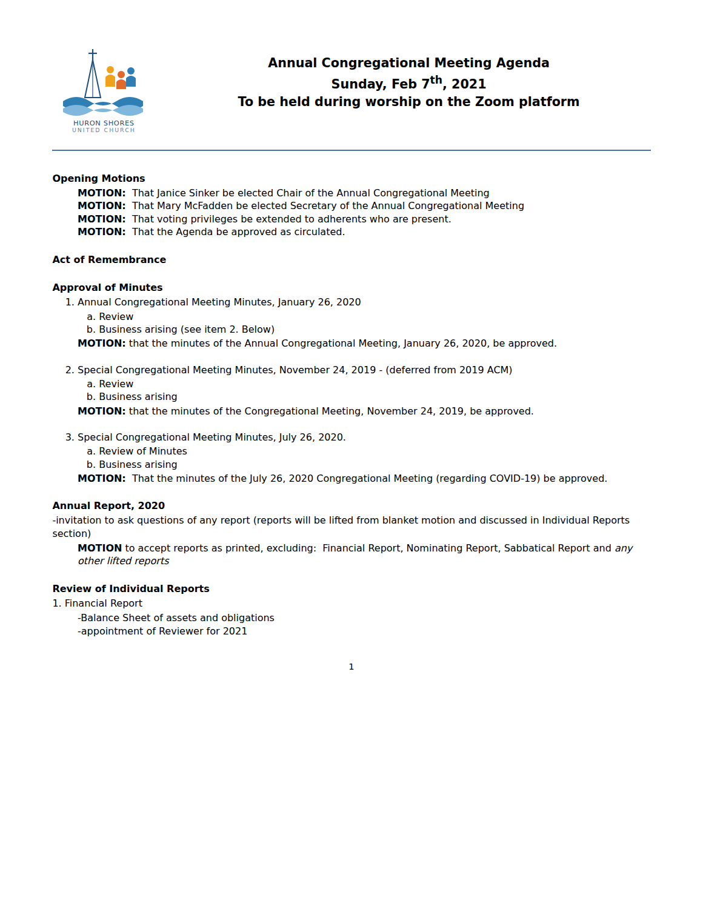HURON SHORESUNITED CHURCH
Annual Congregational Meeting Agenda
Sunday, Feb 7th, 2021
To be held during worship on the Zoom platform
Opening Motions
MOTION: That Janice Sinker be elected Chair of the Annual Congregational Meeting
MOTION: That Mary McFadden be elected Secretary of the Annual Congregational Meeting
MOTION: That voting privileges be extended to adherents who are present.
MOTION: That the Agenda be approved as circulated.
Act of Remembrance
Approval of Minutes
Annual Congregational Meeting Minutes, January 26, 2020
Review
Business arising (see item 2. Below)
MOTION: that the minutes of the Annual Congregational Meeting, January 26, 2020, be approved.
Special Congregational Meeting Minutes, November 24, 2019 - (deferred from 2019 ACM)
Review
Business arising
MOTION: that the minutes of the Congregational Meeting, November 24, 2019, be approved.
Special Congregational Meeting Minutes, July 26, 2020.
Review of Minutes
Business arising
MOTION: That the minutes of the July 26, 2020 Congregational Meeting (regarding COVID-19) be approved.
Annual Report, 2020
-invitation to ask questions of any report (reports will be lifted from blanket motion and discussed in Individual Reports section)
MOTION to accept reports as printed, excluding: Financial Report, Nominating Report, Sabbatical Report and any other lifted reports
Review of Individual Reports
1. Financial Report
-Balance Sheet of assets and obligations
-appointment of Reviewer for 2021
1